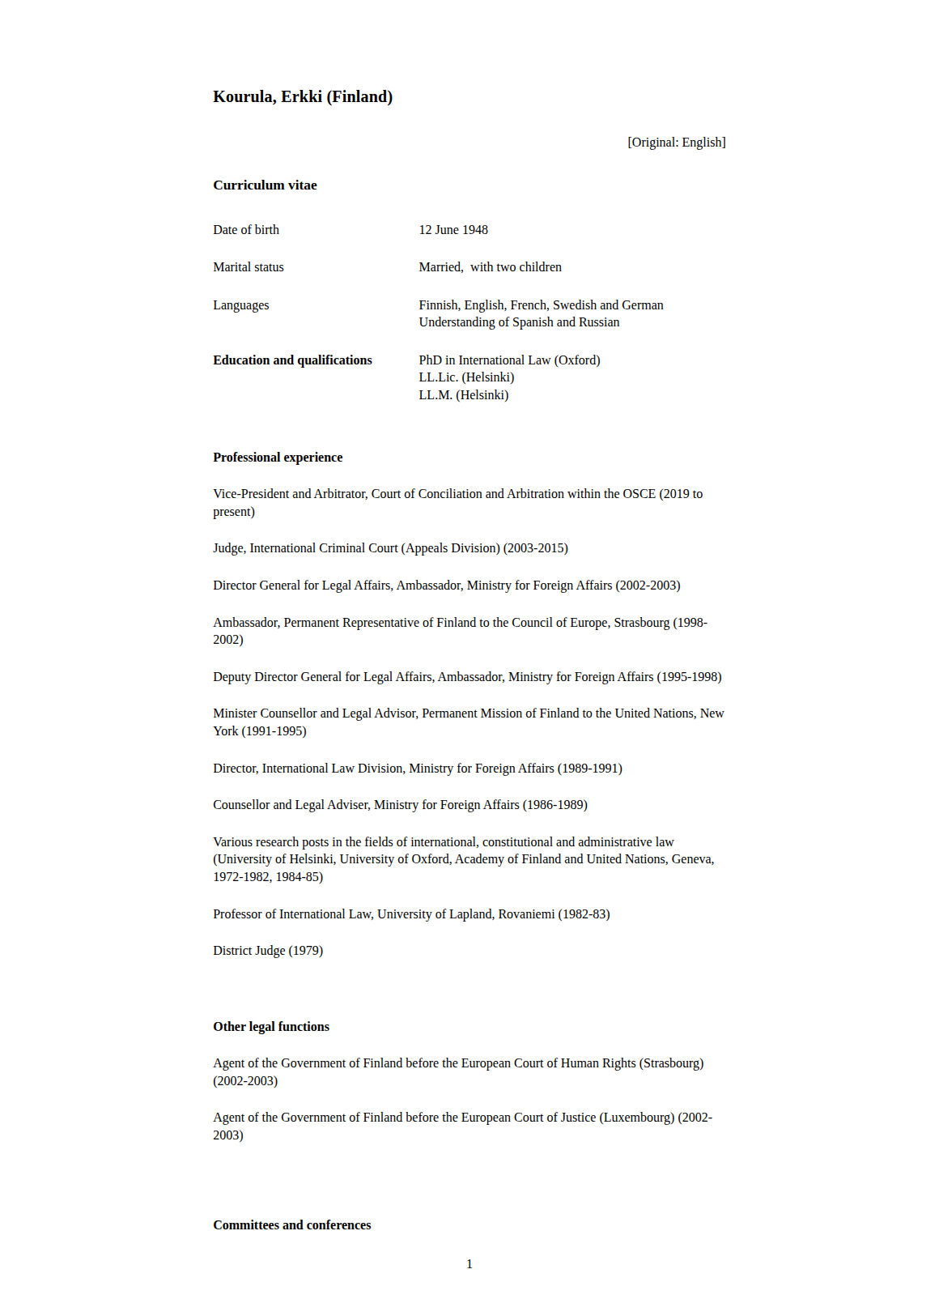Kourula, Erkki (Finland)
[Original: English]
Curriculum vitae
| Date of birth | 12 June 1948 |
| Marital status | Married, with two children |
| Languages | Finnish, English, French, Swedish and German Understanding of Spanish and Russian |
| Education and qualifications | PhD in International Law (Oxford) LL.Lic. (Helsinki) LL.M. (Helsinki) |
Professional experience
Vice-President and Arbitrator, Court of Conciliation and Arbitration within the OSCE (2019 to present)
Judge, International Criminal Court (Appeals Division) (2003-2015)
Director General for Legal Affairs, Ambassador, Ministry for Foreign Affairs (2002-2003)
Ambassador, Permanent Representative of Finland to the Council of Europe, Strasbourg (1998-2002)
Deputy Director General for Legal Affairs, Ambassador, Ministry for Foreign Affairs (1995-1998)
Minister Counsellor and Legal Advisor, Permanent Mission of Finland to the United Nations, New York (1991-1995)
Director, International Law Division, Ministry for Foreign Affairs (1989-1991)
Counsellor and Legal Adviser, Ministry for Foreign Affairs (1986-1989)
Various research posts in the fields of international, constitutional and administrative law (University of Helsinki, University of Oxford, Academy of Finland and United Nations, Geneva, 1972-1982, 1984-85)
Professor of International Law, University of Lapland, Rovaniemi (1982-83)
District Judge (1979)
Other legal functions
Agent of the Government of Finland before the European Court of Human Rights (Strasbourg) (2002-2003)
Agent of the Government of Finland before the European Court of Justice (Luxembourg) (2002-2003)
Committees and conferences
1